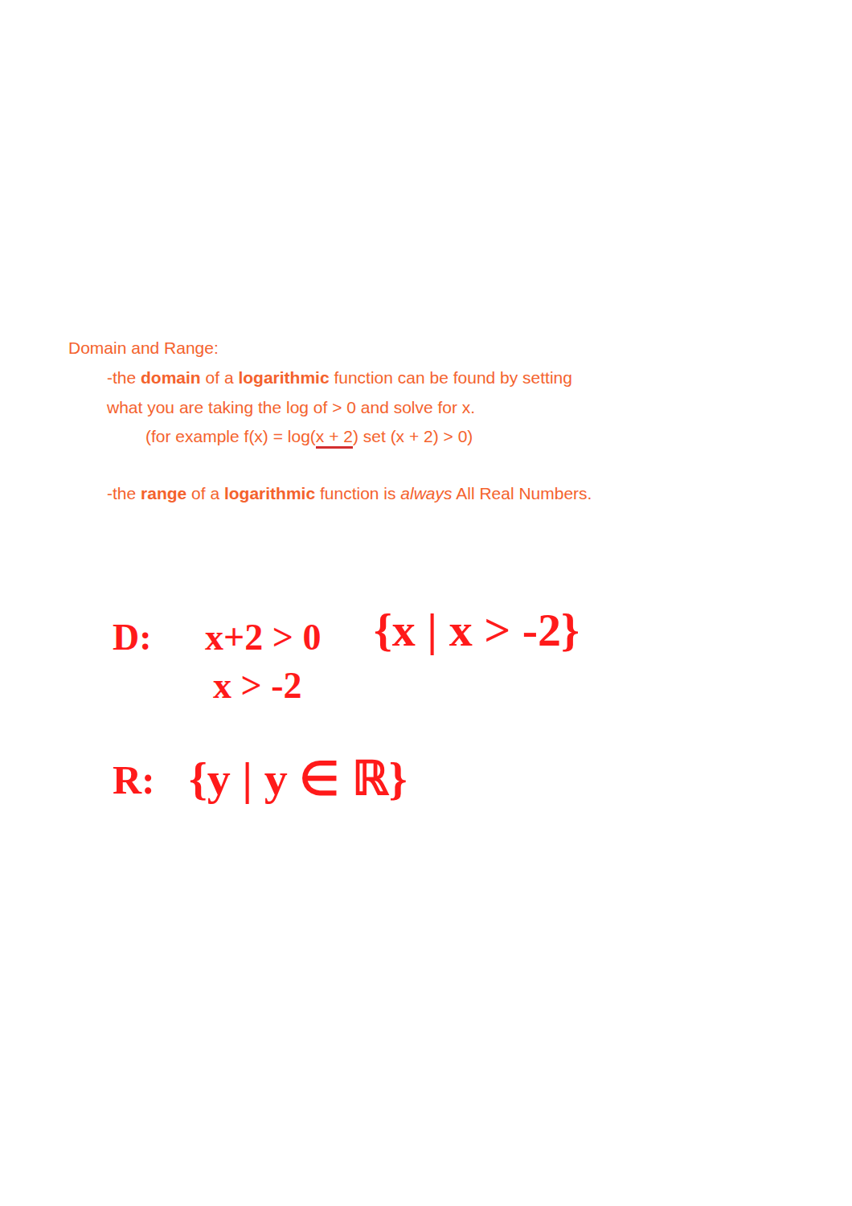Domain and Range:
-the domain of a logarithmic function can be found by setting
what you are taking the log of > 0 and solve for x.
(for example f(x) = log(x + 2) set (x + 2) > 0)
-the range of a logarithmic function is always All Real Numbers.
D:
x+2 > 0
x > -2
{x | x > -2}
R:
{y | y ∈ ℝ}